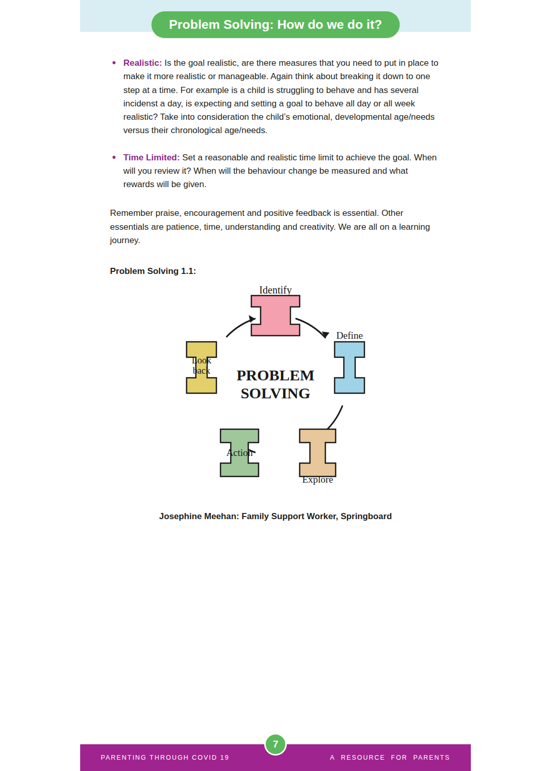Problem Solving: How do we do it?
Realistic: Is the goal realistic, are there measures that you need to put in place to make it more realistic or manageable. Again think about breaking it down to one step at a time. For example is a child is struggling to behave and has several incidenst a day, is expecting and setting a goal to behave all day or all week realistic? Take into consideration the child’s emotional, developmental age/needs versus their chronological age/needs.
Time Limited: Set a reasonable and realistic time limit to achieve the goal. When will you review it? When will the behaviour change be measured and what rewards will be given.
Remember praise, encouragement and positive feedback is essential. Other essentials are patience, time, understanding and creativity. We are all on a learning journey.
Problem Solving 1.1:
Identify Define Explore Action Look back PROBLEM SOLVING
Josephine Meehan: Family Support Worker, Springboard
7
PARENTING THROUGH COVID 19 A RESOURCE FOR PARENTS